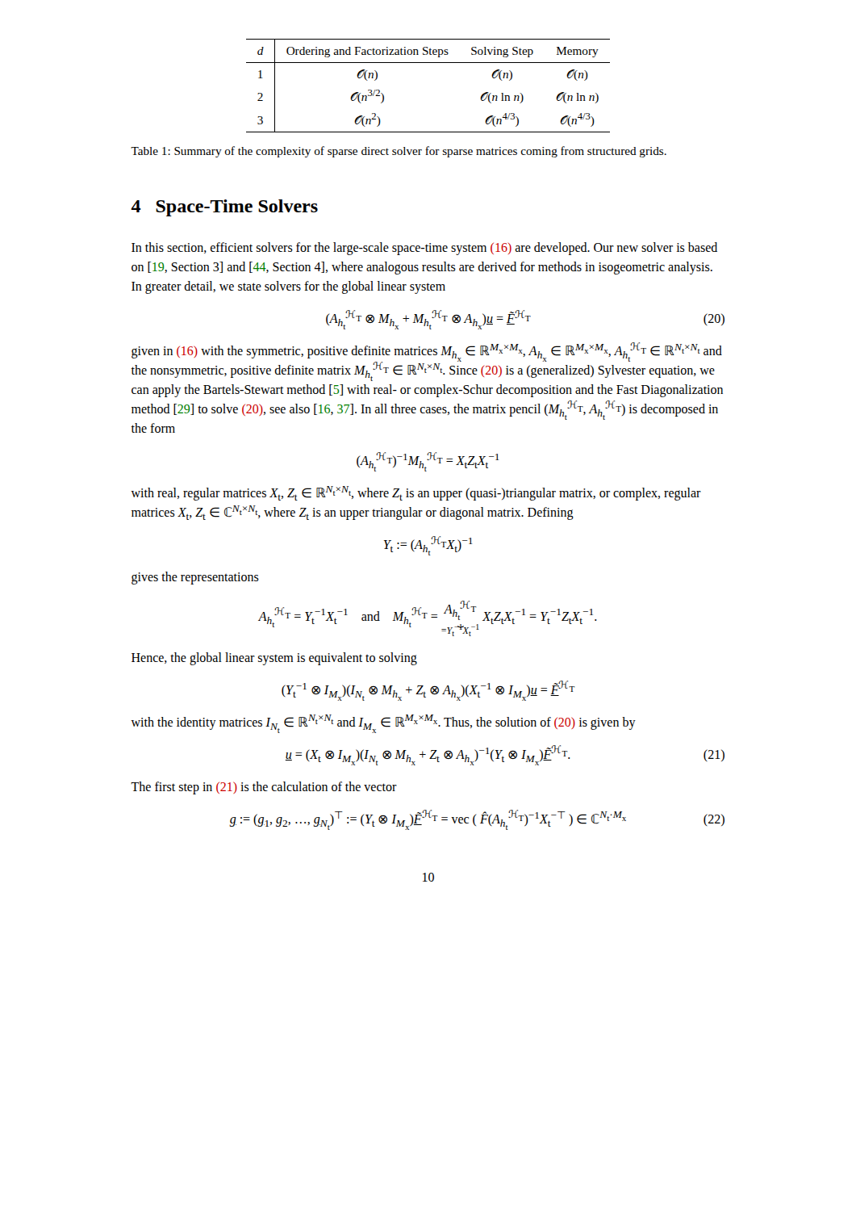| d | Ordering and Factorization Steps | Solving Step | Memory |
| --- | --- | --- | --- |
| 1 | 𝒪( n ) | 𝒪( n ) | 𝒪( n ) |
| 2 | 𝒪( n 3/2 ) | 𝒪( n ln n ) | 𝒪( n ln n ) |
| 3 | 𝒪( n 2 ) | 𝒪( n 4/3 ) | 𝒪( n 4/3 ) |
Table 1: Summary of the complexity of sparse direct solver for sparse matrices coming from structured grids.
4 Space-Time Solvers
In this section, efficient solvers for the large-scale space-time system (16) are developed. Our new solver is based on [19, Section 3] and [44, Section 4], where analogous results are derived for methods in isogeometric analysis. In greater detail, we state solvers for the global linear system
(AhtℋT ⊗ Mhx + MhtℋT ⊗ Ahx)u = F̃ℋT (20)
given in (16) with the symmetric, positive definite matrices Mhx ∈ ℝMx×Mx, Ahx ∈ ℝMx×Mx, AhtℋT ∈ ℝNt×Nt and the nonsymmetric, positive definite matrix MhtℋT ∈ ℝNt×Nt. Since (20) is a (generalized) Sylvester equation, we can apply the Bartels-Stewart method [5] with real- or complex-Schur decomposition and the Fast Diagonalization method [29] to solve (20), see also [16, 37]. In all three cases, the matrix pencil (MhtℋT, AhtℋT) is decomposed in the form
(AhtℋT)−1MhtℋT = XtZtXt−1
with real, regular matrices Xt, Zt ∈ ℝNt×Nt, where Zt is an upper (quasi-)triangular matrix, or complex, regular matrices Xt, Zt ∈ ℂNt×Nt, where Zt is an upper triangular or diagonal matrix. Defining
Yt := (AhtℋTXt)−1
gives the representations
AhtℋT = Yt−1Xt−1 and MhtℋT = AhtℋT ⏟ =Yt−1Xt−1 XtZtXt−1 = Yt−1ZtXt−1.
Hence, the global linear system is equivalent to solving
(Yt−1 ⊗ IMx)(INt ⊗ Mhx + Zt ⊗ Ahx)(Xt−1 ⊗ IMx)u = F̃ℋT
with the identity matrices INt ∈ ℝNt×Nt and IMx ∈ ℝMx×Mx. Thus, the solution of (20) is given by
u = (Xt ⊗ IMx)(INt ⊗ Mhx + Zt ⊗ Ahx)−1(Yt ⊗ IMx)F̃ℋT. (21)
The first step in (21) is the calculation of the vector
g := (g1, g2, …, gNt)⊤ := (Yt ⊗ IMx)F̃ℋT = vec ( F̂(AhtℋT)−1Xt−⊤ ) ∈ ℂNt·Mx (22)
10